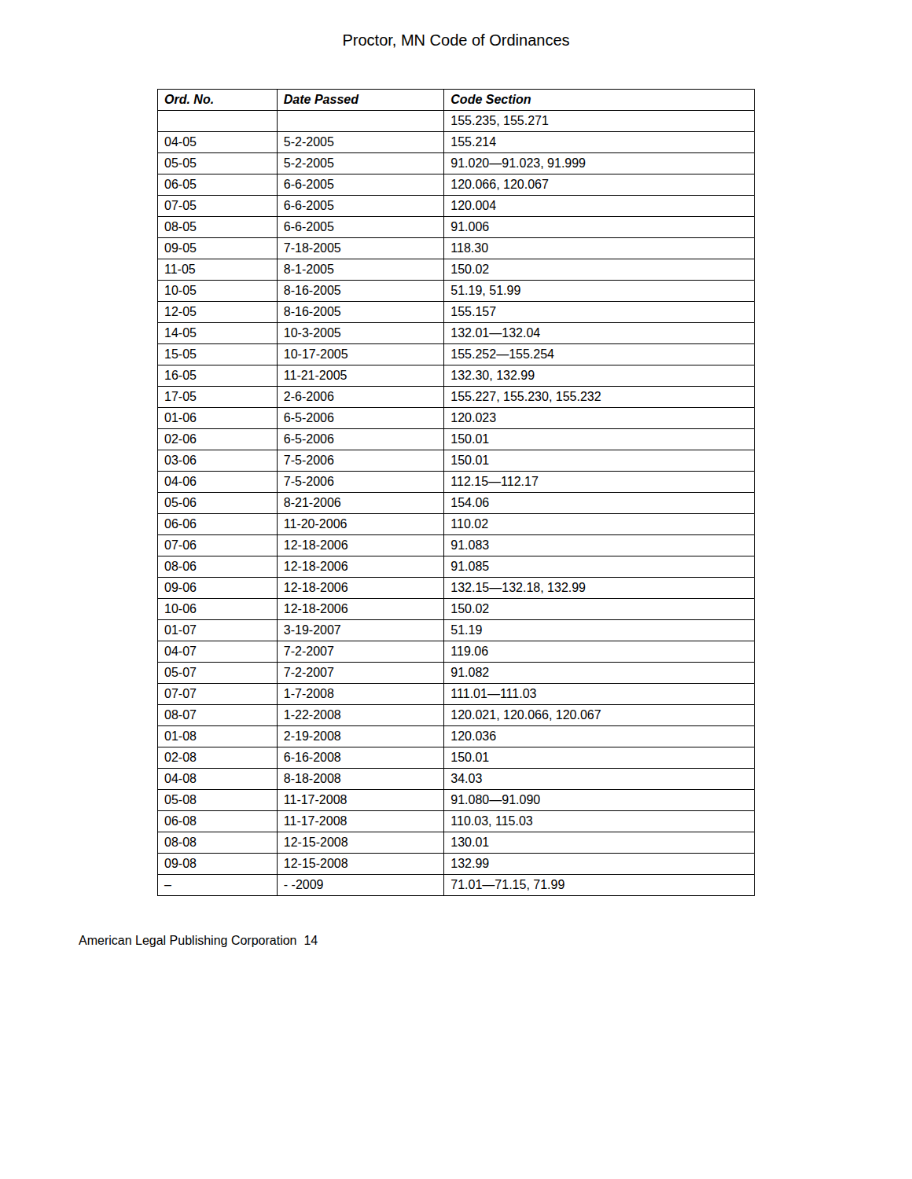Proctor, MN Code of Ordinances
| Ord. No. | Date Passed | Code Section |
| --- | --- | --- |
| | | 155.235, 155.271 |
| 04-05 | 5-2-2005 | 155.214 |
| 05-05 | 5-2-2005 | 91.020—91.023, 91.999 |
| 06-05 | 6-6-2005 | 120.066, 120.067 |
| 07-05 | 6-6-2005 | 120.004 |
| 08-05 | 6-6-2005 | 91.006 |
| 09-05 | 7-18-2005 | 118.30 |
| 11-05 | 8-1-2005 | 150.02 |
| 10-05 | 8-16-2005 | 51.19, 51.99 |
| 12-05 | 8-16-2005 | 155.157 |
| 14-05 | 10-3-2005 | 132.01—132.04 |
| 15-05 | 10-17-2005 | 155.252—155.254 |
| 16-05 | 11-21-2005 | 132.30, 132.99 |
| 17-05 | 2-6-2006 | 155.227, 155.230, 155.232 |
| 01-06 | 6-5-2006 | 120.023 |
| 02-06 | 6-5-2006 | 150.01 |
| 03-06 | 7-5-2006 | 150.01 |
| 04-06 | 7-5-2006 | 112.15—112.17 |
| 05-06 | 8-21-2006 | 154.06 |
| 06-06 | 11-20-2006 | 110.02 |
| 07-06 | 12-18-2006 | 91.083 |
| 08-06 | 12-18-2006 | 91.085 |
| 09-06 | 12-18-2006 | 132.15—132.18, 132.99 |
| 10-06 | 12-18-2006 | 150.02 |
| 01-07 | 3-19-2007 | 51.19 |
| 04-07 | 7-2-2007 | 119.06 |
| 05-07 | 7-2-2007 | 91.082 |
| 07-07 | 1-7-2008 | 111.01—111.03 |
| 08-07 | 1-22-2008 | 120.021, 120.066, 120.067 |
| 01-08 | 2-19-2008 | 120.036 |
| 02-08 | 6-16-2008 | 150.01 |
| 04-08 | 8-18-2008 | 34.03 |
| 05-08 | 11-17-2008 | 91.080—91.090 |
| 06-08 | 11-17-2008 | 110.03, 115.03 |
| 08-08 | 12-15-2008 | 130.01 |
| 09-08 | 12-15-2008 | 132.99 |
| – | - -2009 | 71.01—71.15, 71.99 |
American Legal Publishing Corporation 14